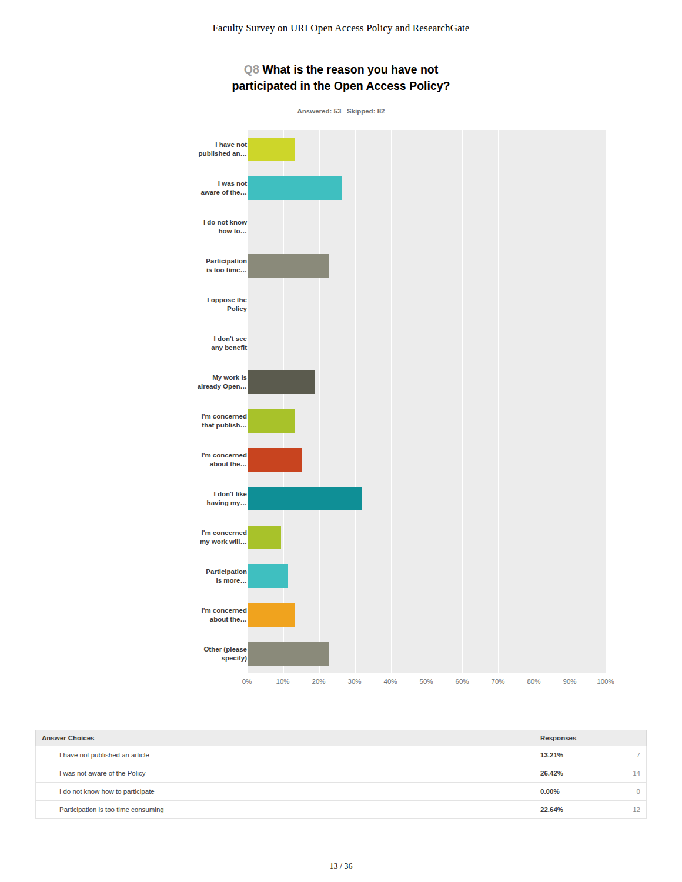Faculty Survey on URI Open Access Policy and ResearchGate
Q8 What is the reason you have not
participated in the Open Access Policy?
Answered: 53 Skipped: 82
| I have not published an… | |
| I was not aware of the… | |
| I do not know how to… | |
| Participation is too time… | |
| I oppose the Policy | |
| I don't see any benefit | |
| My work is already Open… | |
| I'm concerned that publish… | |
| I'm concerned about the… | |
| I don't like having my… | |
| I'm concerned my work will… | |
| Participation is more… | |
| I'm concerned about the… | |
| Other (please specify) | |
0% 10% 20% 30% 40% 50% 60% 70% 80% 90% 100%
| Answer Choices | Responses |
| --- | --- |
| I have not published an article | 13.21% | 7 |
| I was not aware of the Policy | 26.42% | 14 |
| I do not know how to participate | 0.00% | 0 |
| Participation is too time consuming | 22.64% | 12 |
13 / 36